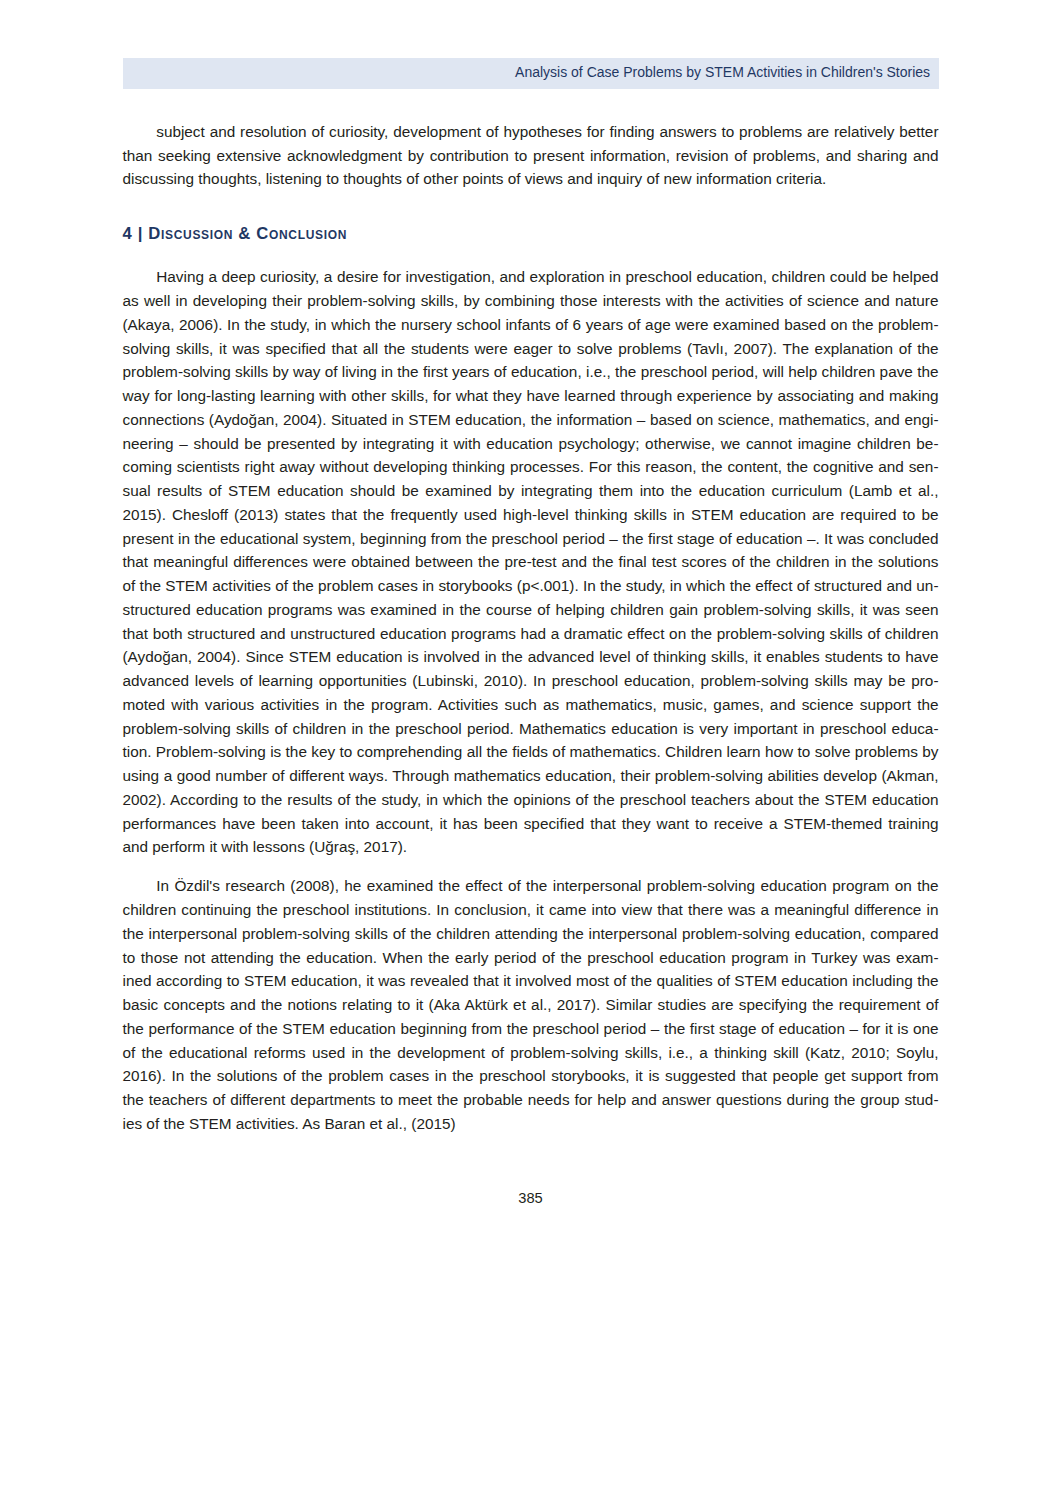Analysis of Case Problems by STEM Activities in Children's Stories
subject and resolution of curiosity, development of hypotheses for finding answers to problems are relatively better than seeking extensive acknowledgment by contribution to present information, revision of problems, and sharing and discussing thoughts, listening to thoughts of other points of views and inquiry of new information criteria.
4 | Discussion & Conclusion
Having a deep curiosity, a desire for investigation, and exploration in preschool education, children could be helped as well in developing their problem-solving skills, by combining those interests with the activities of science and nature (Akaya, 2006). In the study, in which the nursery school infants of 6 years of age were examined based on the problem-solving skills, it was specified that all the students were eager to solve problems (Tavlı, 2007). The explanation of the problem-solving skills by way of living in the first years of education, i.e., the preschool period, will help children pave the way for long-lasting learning with other skills, for what they have learned through experience by associating and making connections (Aydoğan, 2004). Situated in STEM education, the information – based on science, mathematics, and engineering – should be presented by integrating it with education psychology; otherwise, we cannot imagine children becoming scientists right away without developing thinking processes. For this reason, the content, the cognitive and sensual results of STEM education should be examined by integrating them into the education curriculum (Lamb et al., 2015). Chesloff (2013) states that the frequently used high-level thinking skills in STEM education are required to be present in the educational system, beginning from the preschool period – the first stage of education –. It was concluded that meaningful differences were obtained between the pre-test and the final test scores of the children in the solutions of the STEM activities of the problem cases in storybooks (p<.001). In the study, in which the effect of structured and unstructured education programs was examined in the course of helping children gain problem-solving skills, it was seen that both structured and unstructured education programs had a dramatic effect on the problem-solving skills of children (Aydoğan, 2004). Since STEM education is involved in the advanced level of thinking skills, it enables students to have advanced levels of learning opportunities (Lubinski, 2010). In preschool education, problem-solving skills may be promoted with various activities in the program. Activities such as mathematics, music, games, and science support the problem-solving skills of children in the preschool period. Mathematics education is very important in preschool education. Problem-solving is the key to comprehending all the fields of mathematics. Children learn how to solve problems by using a good number of different ways. Through mathematics education, their problem-solving abilities develop (Akman, 2002). According to the results of the study, in which the opinions of the preschool teachers about the STEM education performances have been taken into account, it has been specified that they want to receive a STEM-themed training and perform it with lessons (Uğraş, 2017).
In Özdil's research (2008), he examined the effect of the interpersonal problem-solving education program on the children continuing the preschool institutions. In conclusion, it came into view that there was a meaningful difference in the interpersonal problem-solving skills of the children attending the interpersonal problem-solving education, compared to those not attending the education. When the early period of the preschool education program in Turkey was examined according to STEM education, it was revealed that it involved most of the qualities of STEM education including the basic concepts and the notions relating to it (Aka Aktürk et al., 2017). Similar studies are specifying the requirement of the performance of the STEM education beginning from the preschool period – the first stage of education – for it is one of the educational reforms used in the development of problem-solving skills, i.e., a thinking skill (Katz, 2010; Soylu, 2016). In the solutions of the problem cases in the preschool storybooks, it is suggested that people get support from the teachers of different departments to meet the probable needs for help and answer questions during the group studies of the STEM activities. As Baran et al., (2015)
385